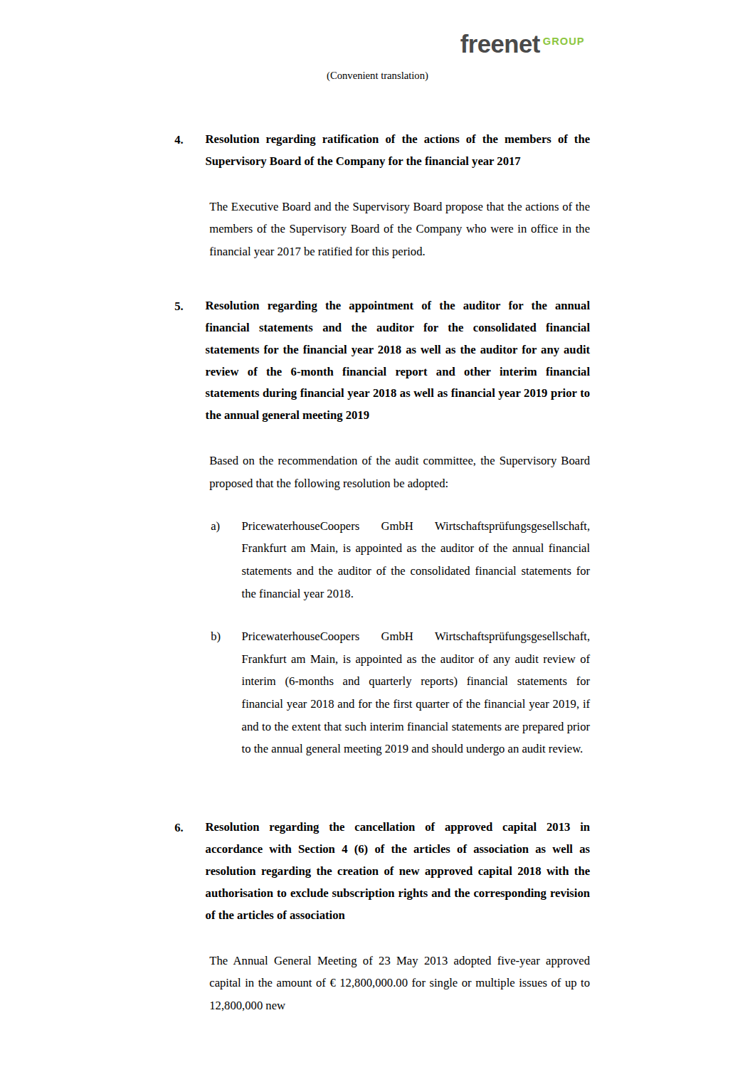freenet GROUP
(Convenient translation)
Resolution regarding ratification of the actions of the members of the Supervisory Board of the Company for the financial year 2017
The Executive Board and the Supervisory Board propose that the actions of the members of the Supervisory Board of the Company who were in office in the financial year 2017 be ratified for this period.
Resolution regarding the appointment of the auditor for the annual financial statements and the auditor for the consolidated financial statements for the financial year 2018 as well as the auditor for any audit review of the 6-month financial report and other interim financial statements during financial year 2018 as well as financial year 2019 prior to the annual general meeting 2019
Based on the recommendation of the audit committee, the Supervisory Board proposed that the following resolution be adopted:
PricewaterhouseCoopers GmbH Wirtschaftsprüfungsgesellschaft, Frankfurt am Main, is appointed as the auditor of the annual financial statements and the auditor of the consolidated financial statements for the financial year 2018.
PricewaterhouseCoopers GmbH Wirtschaftsprüfungsgesellschaft, Frankfurt am Main, is appointed as the auditor of any audit review of interim (6-months and quarterly reports) financial statements for financial year 2018 and for the first quarter of the financial year 2019, if and to the extent that such interim financial statements are prepared prior to the annual general meeting 2019 and should undergo an audit review.
Resolution regarding the cancellation of approved capital 2013 in accordance with Section 4 (6) of the articles of association as well as resolution regarding the creation of new approved capital 2018 with the authorisation to exclude subscription rights and the corresponding revision of the articles of association
The Annual General Meeting of 23 May 2013 adopted five-year approved capital in the amount of € 12,800,000.00 for single or multiple issues of up to 12,800,000 new